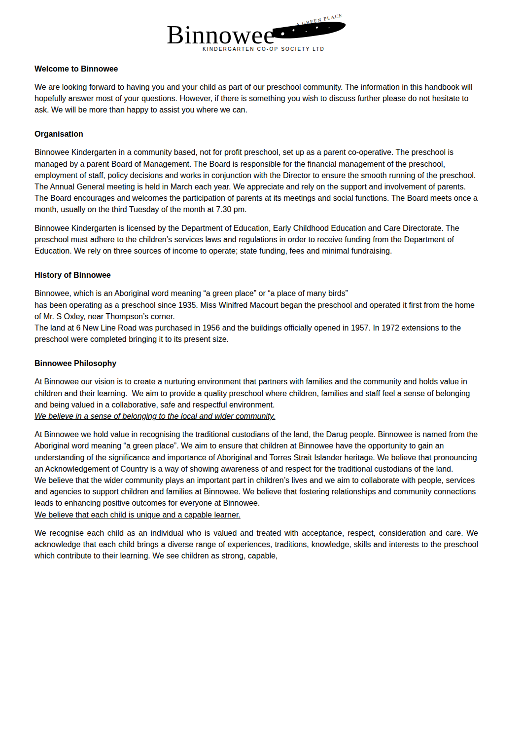A GREEN PLACE Binnowee
KINDERGARTEN CO-OP SOCIETY LTD
Welcome to Binnowee
We are looking forward to having you and your child as part of our preschool community. The information in this handbook will hopefully answer most of your questions. However, if there is something you wish to discuss further please do not hesitate to ask. We will be more than happy to assist you where we can.
Organisation
Binnowee Kindergarten in a community based, not for profit preschool, set up as a parent co-operative. The preschool is managed by a parent Board of Management. The Board is responsible for the financial management of the preschool, employment of staff, policy decisions and works in conjunction with the Director to ensure the smooth running of the preschool. The Annual General meeting is held in March each year. We appreciate and rely on the support and involvement of parents. The Board encourages and welcomes the participation of parents at its meetings and social functions. The Board meets once a month, usually on the third Tuesday of the month at 7.30 pm.
Binnowee Kindergarten is licensed by the Department of Education, Early Childhood Education and Care Directorate. The preschool must adhere to the children’s services laws and regulations in order to receive funding from the Department of Education. We rely on three sources of income to operate; state funding, fees and minimal fundraising.
History of Binnowee
Binnowee, which is an Aboriginal word meaning “a green place” or “a place of many birds”
has been operating as a preschool since 1935. Miss Winifred Macourt began the preschool and operated it first from the home of Mr. S Oxley, near Thompson’s corner.
The land at 6 New Line Road was purchased in 1956 and the buildings officially opened in 1957. In 1972 extensions to the preschool were completed bringing it to its present size.
Binnowee Philosophy
At Binnowee our vision is to create a nurturing environment that partners with families and the community and holds value in children and their learning. We aim to provide a quality preschool where children, families and staff feel a sense of belonging and being valued in a collaborative, safe and respectful environment.
We believe in a sense of belonging to the local and wider community.
At Binnowee we hold value in recognising the traditional custodians of the land, the Darug people. Binnowee is named from the Aboriginal word meaning “a green place”. We aim to ensure that children at Binnowee have the opportunity to gain an understanding of the significance and importance of Aboriginal and Torres Strait Islander heritage. We believe that pronouncing an Acknowledgement of Country is a way of showing awareness of and respect for the traditional custodians of the land.
We believe that the wider community plays an important part in children’s lives and we aim to collaborate with people, services and agencies to support children and families at Binnowee. We believe that fostering relationships and community connections leads to enhancing positive outcomes for everyone at Binnowee.
We believe that each child is unique and a capable learner.
We recognise each child as an individual who is valued and treated with acceptance, respect, consideration and care. We acknowledge that each child brings a diverse range of experiences, traditions, knowledge, skills and interests to the preschool which contribute to their learning. We see children as strong, capable,